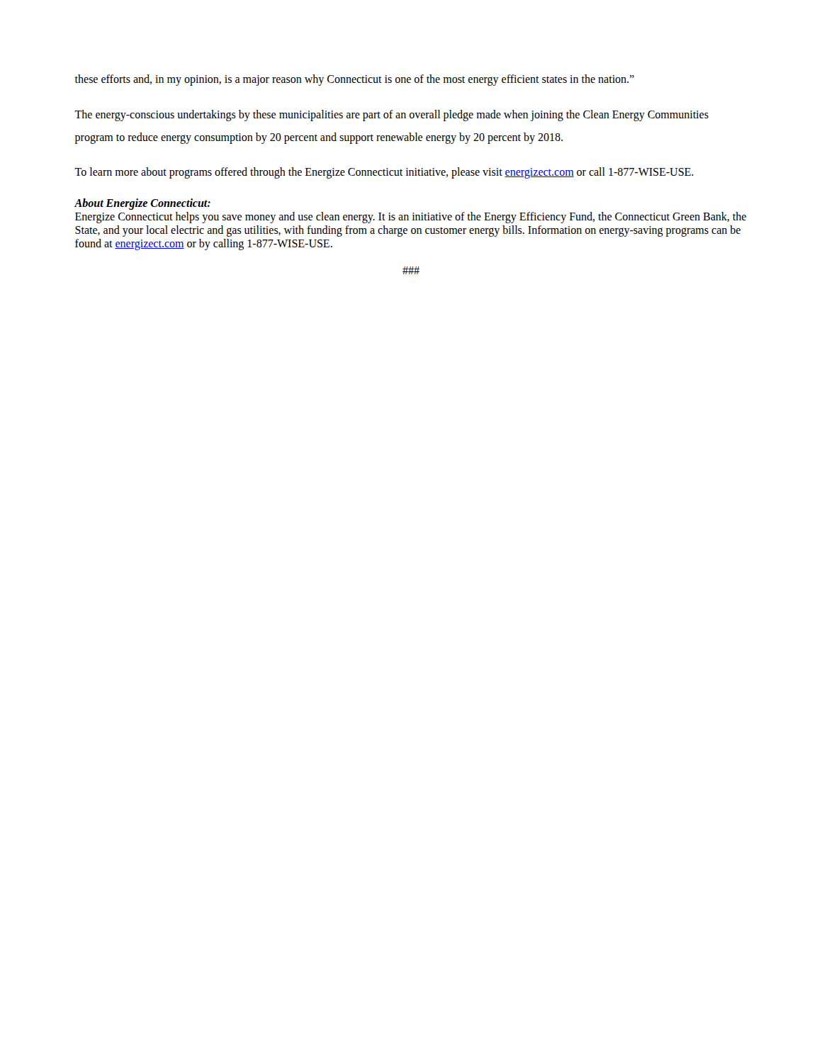these efforts and, in my opinion, is a major reason why Connecticut is one of the most energy efficient states in the nation.”
The energy-conscious undertakings by these municipalities are part of an overall pledge made when joining the Clean Energy Communities program to reduce energy consumption by 20 percent and support renewable energy by 20 percent by 2018.
To learn more about programs offered through the Energize Connecticut initiative, please visit energizect.com or call 1-877-WISE-USE.
About Energize Connecticut:
Energize Connecticut helps you save money and use clean energy. It is an initiative of the Energy Efficiency Fund, the Connecticut Green Bank, the State, and your local electric and gas utilities, with funding from a charge on customer energy bills. Information on energy-saving programs can be found at energizect.com or by calling 1-877-WISE-USE.
###